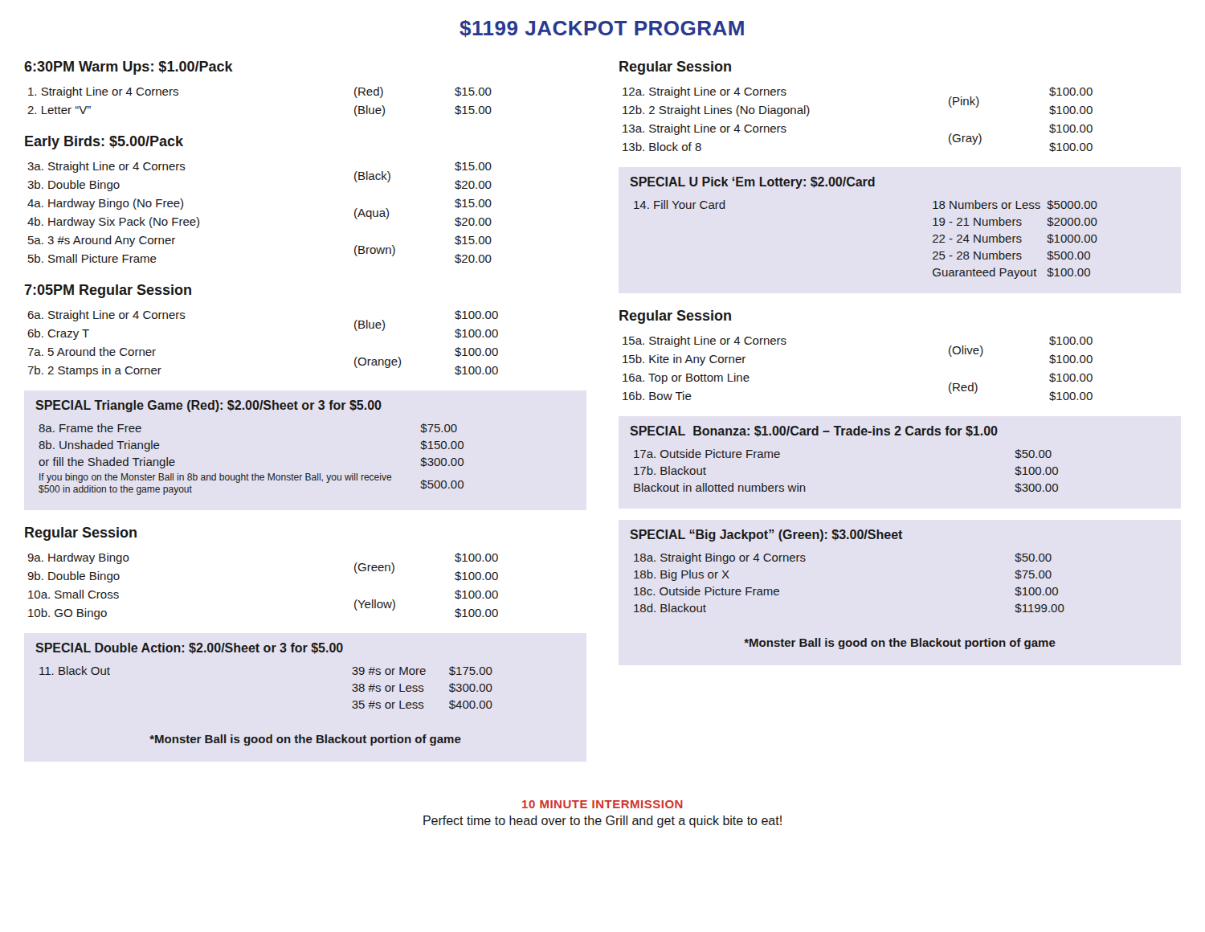$1199 JACKPOT PROGRAM
6:30PM Warm Ups: $1.00/Pack
| 1. Straight Line or 4 Corners | (Red) | $15.00 |
| 2. Letter “V” | (Blue) | $15.00 |
Early Birds: $5.00/Pack
| 3a. Straight Line or 4 Corners | (Black) | $15.00 |
| 3b. Double Bingo | $20.00 |
| 4a. Hardway Bingo (No Free) | (Aqua) | $15.00 |
| 4b. Hardway Six Pack (No Free) | $20.00 |
| 5a. 3 #s Around Any Corner | (Brown) | $15.00 |
| 5b. Small Picture Frame | $20.00 |
7:05PM Regular Session
| 6a. Straight Line or 4 Corners | (Blue) | $100.00 |
| 6b. Crazy T | $100.00 |
| 7a. 5 Around the Corner | (Orange) | $100.00 |
| 7b. 2 Stamps in a Corner | $100.00 |
SPECIAL Triangle Game (Red): $2.00/Sheet or 3 for $5.00
| 8a. Frame the Free | $75.00 |
| 8b. Unshaded Triangle | $150.00 |
| or fill the Shaded Triangle | $300.00 |
| If you bingo on the Monster Ball in 8b and bought the Monster Ball, you will receive $500 in addition to the game payout | $500.00 |
Regular Session
| 9a. Hardway Bingo | (Green) | $100.00 |
| 9b. Double Bingo | $100.00 |
| 10a. Small Cross | (Yellow) | $100.00 |
| 10b. GO Bingo | $100.00 |
SPECIAL Double Action: $2.00/Sheet or 3 for $5.00
| 11. Black Out | 39 #s or More | $175.00 |
| | 38 #s or Less | $300.00 |
| | 35 #s or Less | $400.00 |
*Monster Ball is good on the Blackout portion of game
Regular Session
| 12a. Straight Line or 4 Corners | (Pink) | $100.00 |
| 12b. 2 Straight Lines (No Diagonal) | $100.00 |
| 13a. Straight Line or 4 Corners | (Gray) | $100.00 |
| 13b. Block of 8 | $100.00 |
SPECIAL U Pick ‘Em Lottery: $2.00/Card
| 14. Fill Your Card | 18 Numbers or Less | $5000.00 |
| | 19 - 21 Numbers | $2000.00 |
| | 22 - 24 Numbers | $1000.00 |
| | 25 - 28 Numbers | $500.00 |
| | Guaranteed Payout | $100.00 |
Regular Session
| 15a. Straight Line or 4 Corners | (Olive) | $100.00 |
| 15b. Kite in Any Corner | $100.00 |
| 16a. Top or Bottom Line | (Red) | $100.00 |
| 16b. Bow Tie | $100.00 |
SPECIAL Bonanza: $1.00/Card – Trade-ins 2 Cards for $1.00
| 17a. Outside Picture Frame | $50.00 |
| 17b. Blackout | $100.00 |
| Blackout in allotted numbers win | $300.00 |
SPECIAL “Big Jackpot” (Green): $3.00/Sheet
| 18a. Straight Bingo or 4 Corners | $50.00 |
| 18b. Big Plus or X | $75.00 |
| 18c. Outside Picture Frame | $100.00 |
| 18d. Blackout | $1199.00 |
*Monster Ball is good on the Blackout portion of game
10 MINUTE INTERMISSION
Perfect time to head over to the Grill and get a quick bite to eat!